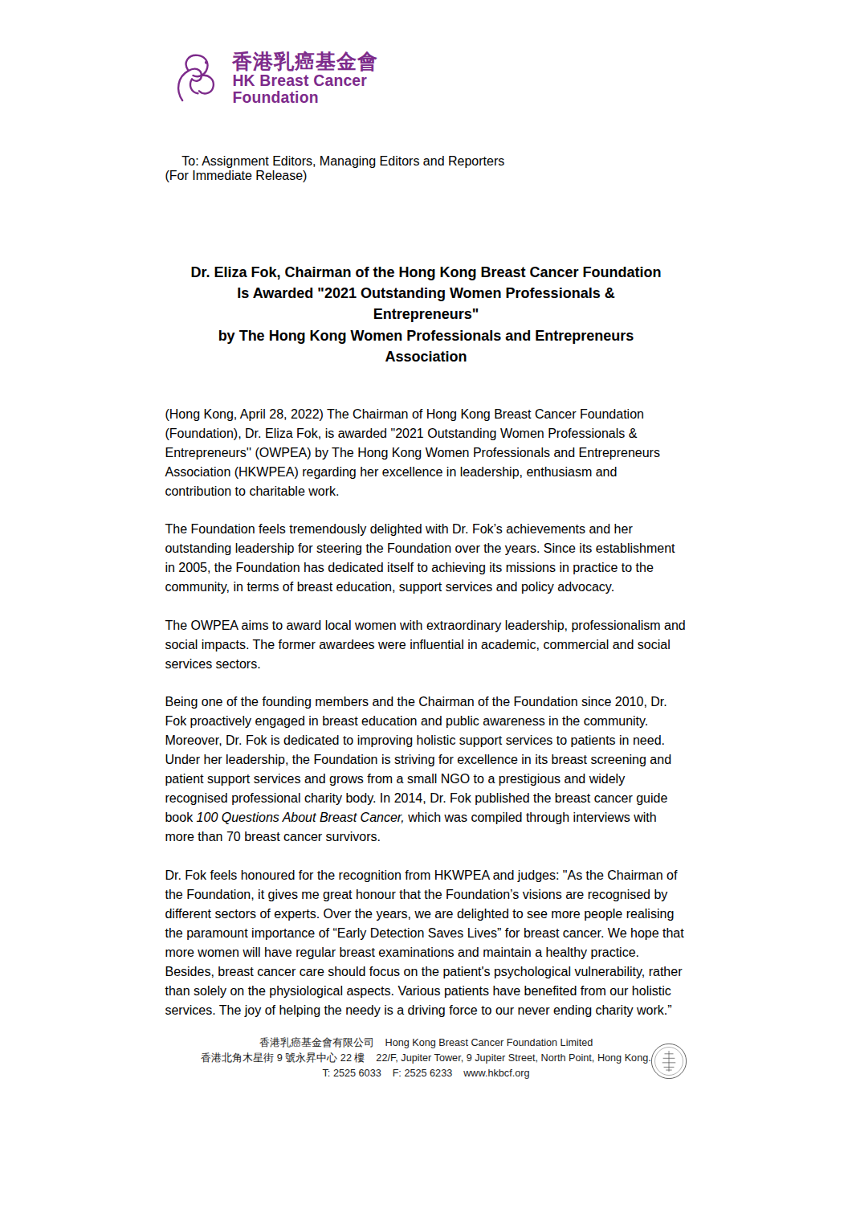香港乳癌基金會
HK Breast Cancer
Foundation
To: Assignment Editors, Managing Editors and Reporters
(For Immediate Release)
Dr. Eliza Fok, Chairman of the Hong Kong Breast Cancer Foundation
Is Awarded "2021 Outstanding Women Professionals & Entrepreneurs"
by The Hong Kong Women Professionals and Entrepreneurs Association
(Hong Kong, April 28, 2022) The Chairman of Hong Kong Breast Cancer Foundation (Foundation), Dr. Eliza Fok, is awarded "2021 Outstanding Women Professionals & Entrepreneurs'' (OWPEA) by The Hong Kong Women Professionals and Entrepreneurs Association (HKWPEA) regarding her excellence in leadership, enthusiasm and contribution to charitable work.
The Foundation feels tremendously delighted with Dr. Fok’s achievements and her outstanding leadership for steering the Foundation over the years. Since its establishment in 2005, the Foundation has dedicated itself to achieving its missions in practice to the community, in terms of breast education, support services and policy advocacy.
The OWPEA aims to award local women with extraordinary leadership, professionalism and social impacts. The former awardees were influential in academic, commercial and social services sectors.
Being one of the founding members and the Chairman of the Foundation since 2010, Dr. Fok proactively engaged in breast education and public awareness in the community. Moreover, Dr. Fok is dedicated to improving holistic support services to patients in need. Under her leadership, the Foundation is striving for excellence in its breast screening and patient support services and grows from a small NGO to a prestigious and widely recognised professional charity body. In 2014, Dr. Fok published the breast cancer guide book 100 Questions About Breast Cancer, which was compiled through interviews with more than 70 breast cancer survivors.
Dr. Fok feels honoured for the recognition from HKWPEA and judges: "As the Chairman of the Foundation, it gives me great honour that the Foundation’s visions are recognised by different sectors of experts. Over the years, we are delighted to see more people realising the paramount importance of “Early Detection Saves Lives” for breast cancer. We hope that more women will have regular breast examinations and maintain a healthy practice. Besides, breast cancer care should focus on the patient's psychological vulnerability, rather than solely on the physiological aspects. Various patients have benefited from our holistic services. The joy of helping the needy is a driving force to our never ending charity work.”
香港乳癌基金會有限公司 Hong Kong Breast Cancer Foundation Limited
香港北角木星街 9 號永昇中心 22 樓 22/F, Jupiter Tower, 9 Jupiter Street, North Point, Hong Kong.
T: 2525 6033 F: 2525 6233 www.hkbcf.org